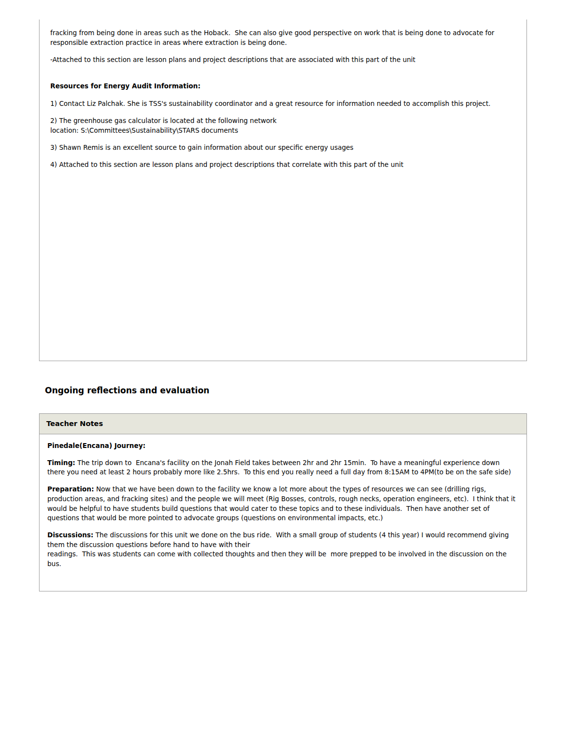fracking from being done in areas such as the Hoback. She can also give good perspective on work that is being done to advocate for responsible extraction practice in areas where extraction is being done.
-Attached to this section are lesson plans and project descriptions that are associated with this part of the unit
Resources for Energy Audit Information:
1) Contact Liz Palchak. She is TSS's sustainability coordinator and a great resource for information needed to accomplish this project.
2) The greenhouse gas calculator is located at the following network
location: S:\Committees\Sustainability\STARS documents
3) Shawn Remis is an excellent source to gain information about our specific energy usages
4) Attached to this section are lesson plans and project descriptions that correlate with this part of the unit
Ongoing reflections and evaluation
| Teacher Notes |
| Pinedale(Encana) Journey: Timing: The trip down to Encana's facility on the Jonah Field takes between 2hr and 2hr 15min. To have a meaningful experience down there you need at least 2 hours probably more like 2.5hrs. To this end you really need a full day from 8:15AM to 4PM(to be on the safe side) Preparation: Now that we have been down to the facility we know a lot more about the types of resources we can see (drilling rigs, production areas, and fracking sites) and the people we will meet (Rig Bosses, controls, rough necks, operation engineers, etc). I think that it would be helpful to have students build questions that would cater to these topics and to these individuals. Then have another set of questions that would be more pointed to advocate groups (questions on environmental impacts, etc.) Discussions: The discussions for this unit we done on the bus ride. With a small group of students (4 this year) I would recommend giving them the discussion questions before hand to have with their readings. This was students can come with collected thoughts and then they will be more prepped to be involved in the discussion on the bus. |